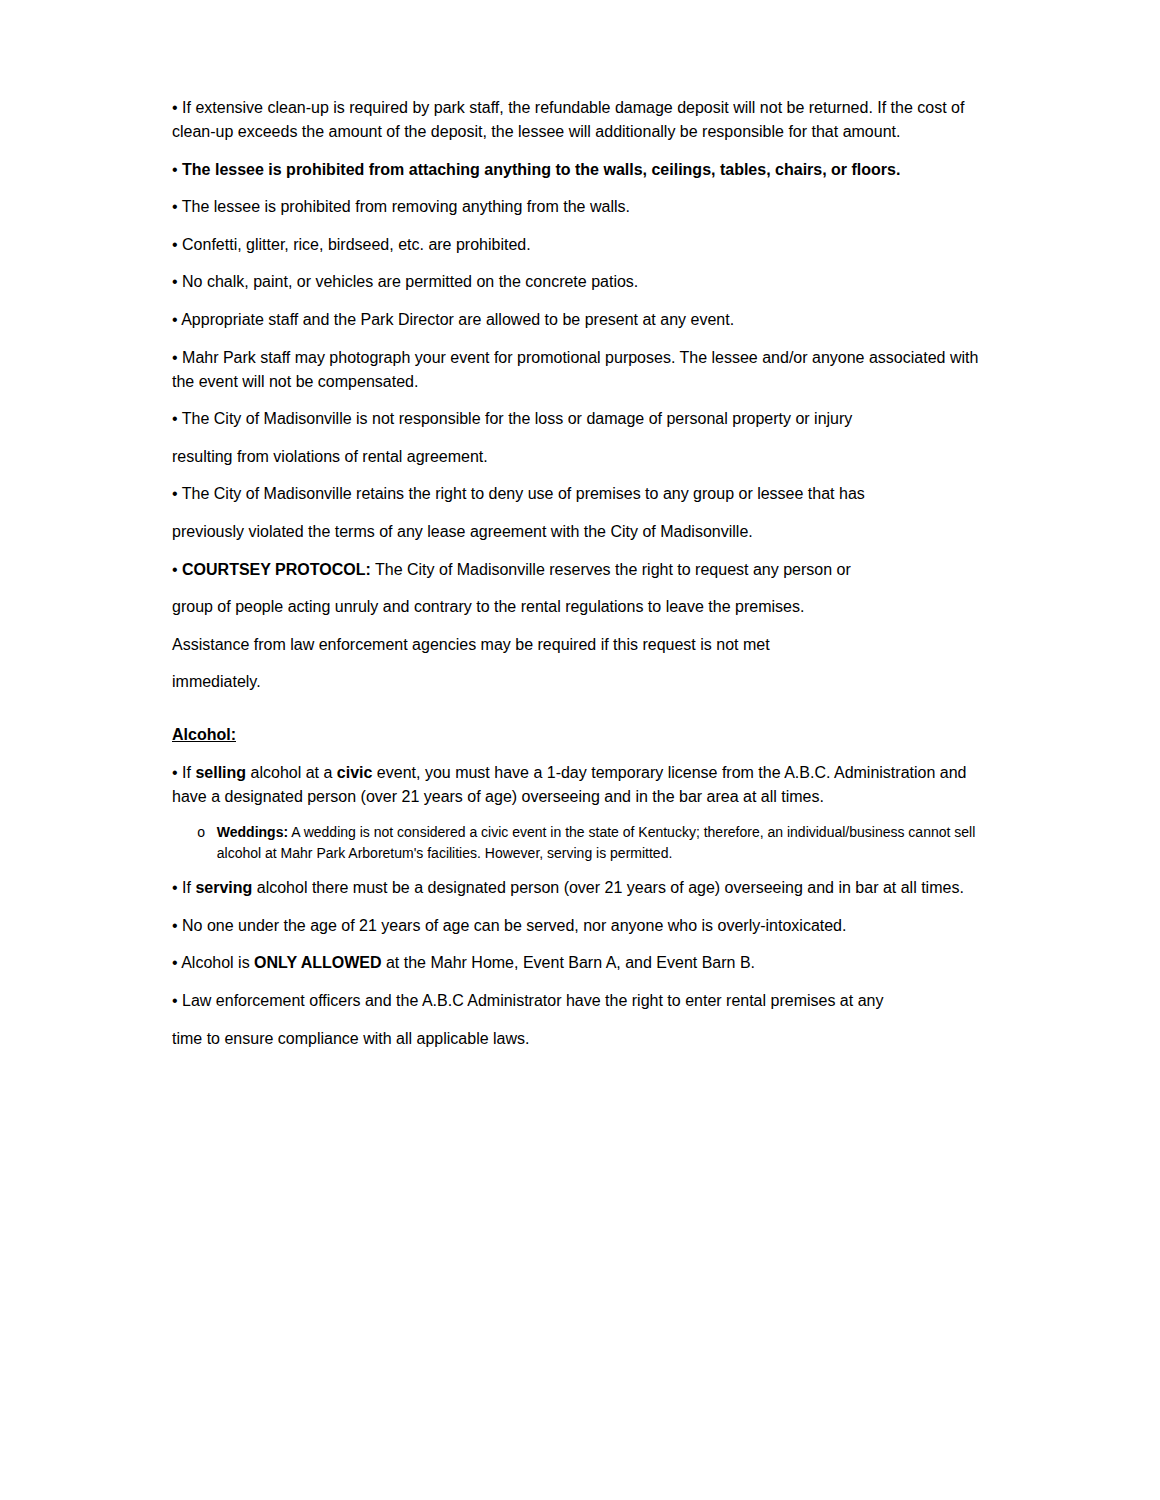• If extensive clean-up is required by park staff, the refundable damage deposit will not be returned. If the cost of clean-up exceeds the amount of the deposit, the lessee will additionally be responsible for that amount.
• The lessee is prohibited from attaching anything to the walls, ceilings, tables, chairs, or floors.
• The lessee is prohibited from removing anything from the walls.
• Confetti, glitter, rice, birdseed, etc. are prohibited.
• No chalk, paint, or vehicles are permitted on the concrete patios.
• Appropriate staff and the Park Director are allowed to be present at any event.
• Mahr Park staff may photograph your event for promotional purposes. The lessee and/or anyone associated with the event will not be compensated.
• The City of Madisonville is not responsible for the loss or damage of personal property or injury
resulting from violations of rental agreement.
• The City of Madisonville retains the right to deny use of premises to any group or lessee that has
previously violated the terms of any lease agreement with the City of Madisonville.
• COURTSEY PROTOCOL: The City of Madisonville reserves the right to request any person or
group of people acting unruly and contrary to the rental regulations to leave the premises.
Assistance from law enforcement agencies may be required if this request is not met
immediately.
Alcohol:
• If selling alcohol at a civic event, you must have a 1-day temporary license from the A.B.C. Administration and have a designated person (over 21 years of age) overseeing and in the bar area at all times.
oWeddings: A wedding is not considered a civic event in the state of Kentucky; therefore, an individual/business cannot sell alcohol at Mahr Park Arboretum's facilities. However, serving is permitted.
• If serving alcohol there must be a designated person (over 21 years of age) overseeing and in bar at all times.
• No one under the age of 21 years of age can be served, nor anyone who is overly-intoxicated.
• Alcohol is ONLY ALLOWED at the Mahr Home, Event Barn A, and Event Barn B.
• Law enforcement officers and the A.B.C Administrator have the right to enter rental premises at any
time to ensure compliance with all applicable laws.